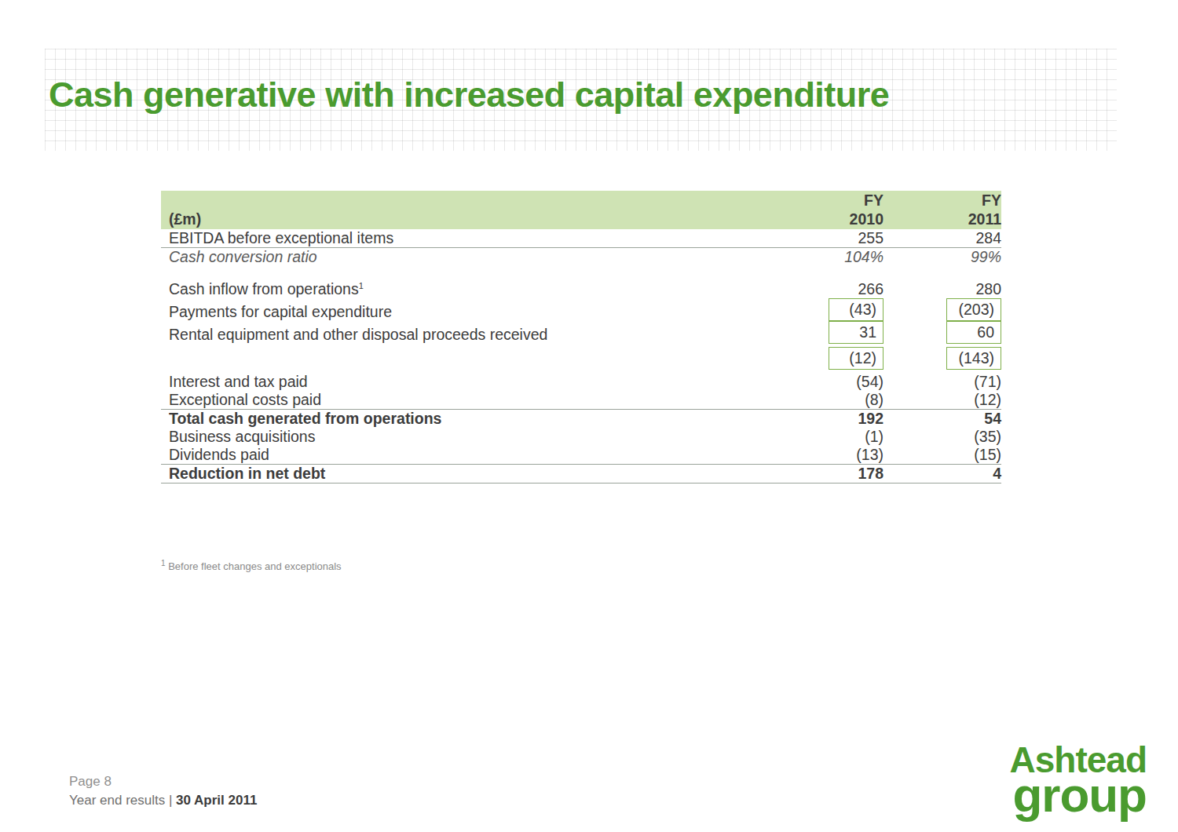Cash generative with increased capital expenditure
| (£m) | FY 2010 | FY 2011 |
| --- | --- | --- |
| EBITDA before exceptional items | 255 | 284 |
| Cash conversion ratio | 104% | 99% |
| Cash inflow from operations 1 | 266 | 280 |
| Payments for capital expenditure | (43) | (203) |
| Rental equipment and other disposal proceeds received | 31 | 60 |
| | (12) | (143) |
| Interest and tax paid | (54) | (71) |
| Exceptional costs paid | (8) | (12) |
| Total cash generated from operations | 192 | 54 |
| Business acquisitions | (1) | (35) |
| Dividends paid | (13) | (15) |
| Reduction in net debt | 178 | 4 |
1 Before fleet changes and exceptionals
Page 8
Year end results | 30 April 2011
Ashtead group